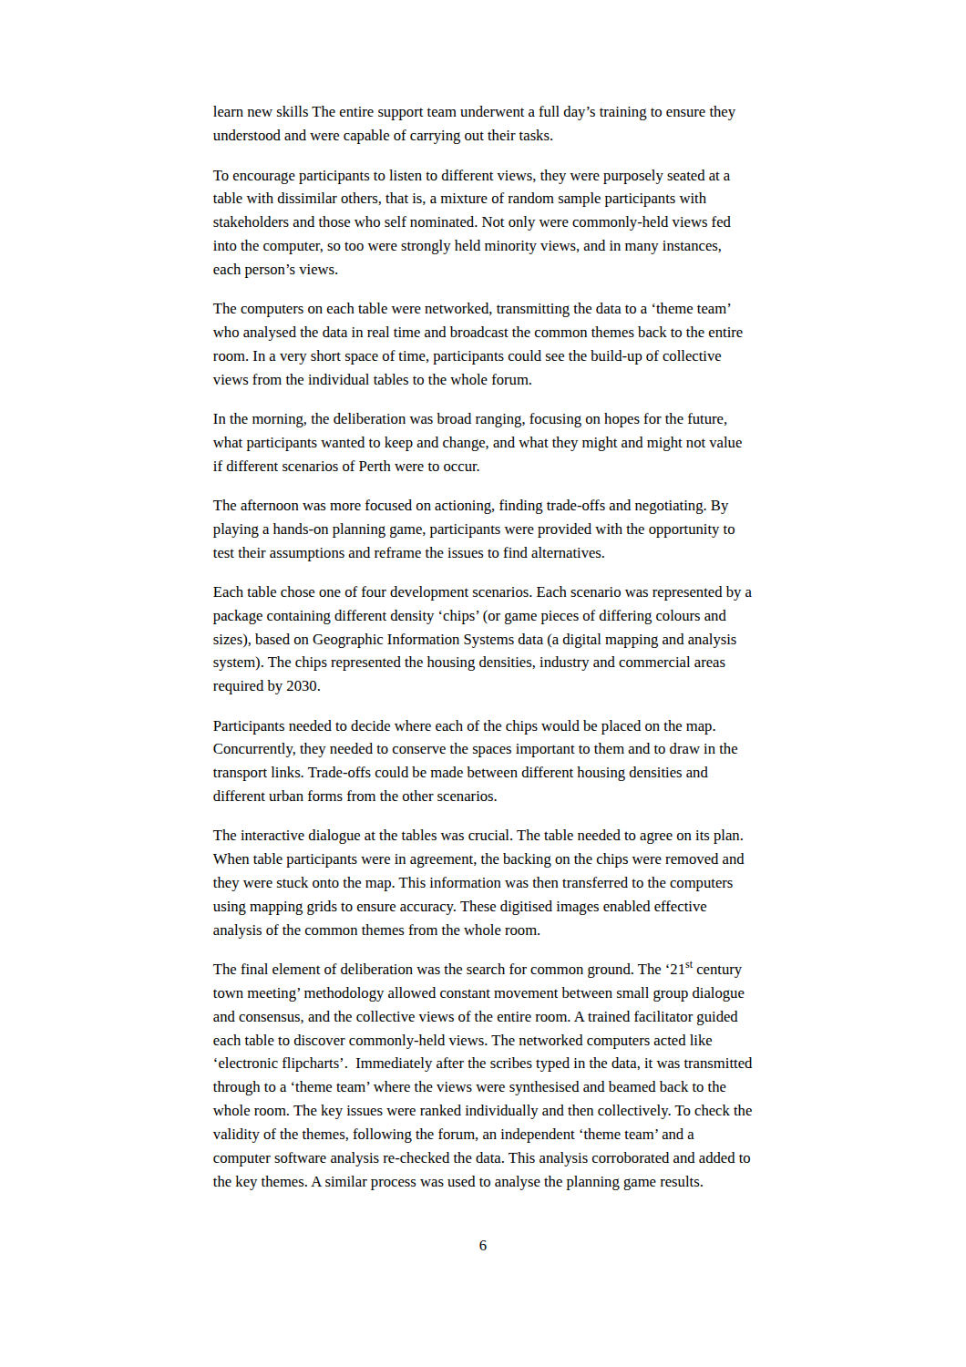learn new skills The entire support team underwent a full day’s training to ensure they understood and were capable of carrying out their tasks.
To encourage participants to listen to different views, they were purposely seated at a table with dissimilar others, that is, a mixture of random sample participants with stakeholders and those who self nominated. Not only were commonly-held views fed into the computer, so too were strongly held minority views, and in many instances, each person’s views.
The computers on each table were networked, transmitting the data to a ‘theme team’ who analysed the data in real time and broadcast the common themes back to the entire room. In a very short space of time, participants could see the build-up of collective views from the individual tables to the whole forum.
In the morning, the deliberation was broad ranging, focusing on hopes for the future, what participants wanted to keep and change, and what they might and might not value if different scenarios of Perth were to occur.
The afternoon was more focused on actioning, finding trade-offs and negotiating. By playing a hands-on planning game, participants were provided with the opportunity to test their assumptions and reframe the issues to find alternatives.
Each table chose one of four development scenarios. Each scenario was represented by a package containing different density ‘chips’ (or game pieces of differing colours and sizes), based on Geographic Information Systems data (a digital mapping and analysis system). The chips represented the housing densities, industry and commercial areas required by 2030.
Participants needed to decide where each of the chips would be placed on the map. Concurrently, they needed to conserve the spaces important to them and to draw in the transport links. Trade-offs could be made between different housing densities and different urban forms from the other scenarios.
The interactive dialogue at the tables was crucial. The table needed to agree on its plan. When table participants were in agreement, the backing on the chips were removed and they were stuck onto the map. This information was then transferred to the computers using mapping grids to ensure accuracy. These digitised images enabled effective analysis of the common themes from the whole room.
The final element of deliberation was the search for common ground. The ‘21st century town meeting’ methodology allowed constant movement between small group dialogue and consensus, and the collective views of the entire room. A trained facilitator guided each table to discover commonly-held views. The networked computers acted like ‘electronic flipcharts’. Immediately after the scribes typed in the data, it was transmitted through to a ‘theme team’ where the views were synthesised and beamed back to the whole room. The key issues were ranked individually and then collectively. To check the validity of the themes, following the forum, an independent ‘theme team’ and a computer software analysis re-checked the data. This analysis corroborated and added to the key themes. A similar process was used to analyse the planning game results.
6